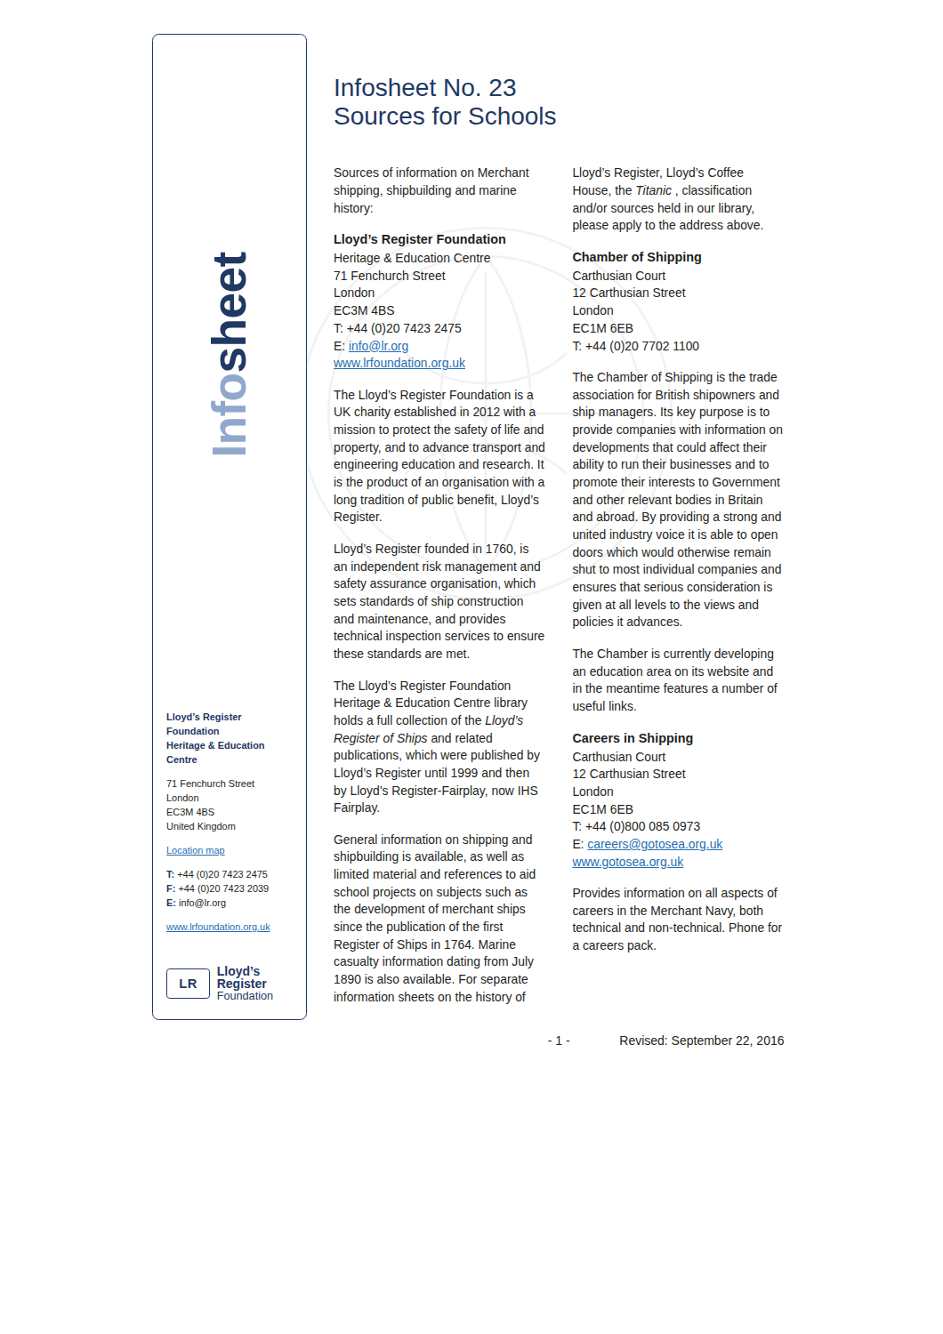Infosheet
Lloyd’s Register Foundation
Heritage & Education Centre
71 Fenchurch Street
London
EC3M 4BS
United Kingdom
Location map
T: +44 (0)20 7423 2475
F: +44 (0)20 7423 2039
E: info@lr.org
www.lrfoundation.org.uk
LR
Lloyd’s RegisterFoundation
Infosheet No. 23Sources for Schools
Sources of information on Merchant shipping, shipbuilding and marine history:
Lloyd’s Register Foundation
Heritage & Education Centre 71 Fenchurch Street London EC3M 4BS T: +44 (0)20 7423 2475 E: info@lr.org www.lrfoundation.org.uk
The Lloyd’s Register Foundation is a UK charity established in 2012 with a mission to protect the safety of life and property, and to advance transport and engineering education and research. It is the product of an organisation with a long tradition of public benefit, Lloyd’s Register.
Lloyd’s Register founded in 1760, is an independent risk management and safety assurance organisation, which sets standards of ship construction and maintenance, and provides technical inspection services to ensure these standards are met.
The Lloyd’s Register Foundation Heritage & Education Centre library holds a full collection of the Lloyd’s Register of Ships and related publications, which were published by Lloyd’s Register until 1999 and then by Lloyd’s Register-Fairplay, now IHS Fairplay.
General information on shipping and shipbuilding is available, as well as limited material and references to aid school projects on subjects such as the development of merchant ships since the publication of the first Register of Ships in 1764. Marine casualty information dating from July 1890 is also available. For separate information sheets on the history of
Lloyd’s Register, Lloyd’s Coffee House, the Titanic , classification and/or sources held in our library, please apply to the address above.
Chamber of Shipping
Carthusian Court 12 Carthusian Street London EC1M 6EB T: +44 (0)20 7702 1100
The Chamber of Shipping is the trade association for British shipowners and ship managers. Its key purpose is to provide companies with information on developments that could affect their ability to run their businesses and to promote their interests to Government and other relevant bodies in Britain and abroad. By providing a strong and united industry voice it is able to open doors which would otherwise remain shut to most individual companies and ensures that serious consideration is given at all levels to the views and policies it advances.
The Chamber is currently developing an education area on its website and in the meantime features a number of useful links.
Careers in Shipping
Carthusian Court 12 Carthusian Street London EC1M 6EB T: +44 (0)800 085 0973 E: careers@gotosea.org.uk www.gotosea.org.uk
Provides information on all aspects of careers in the Merchant Navy, both technical and non-technical. Phone for a careers pack.
- 1 -
Revised: September 22, 2016